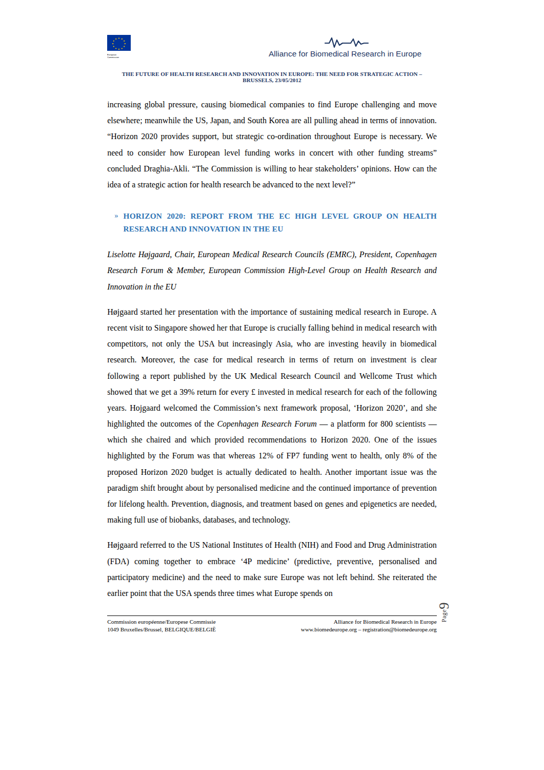European Commission
Alliance for Biomedical Research in Europe
THE FUTURE OF HEALTH RESEARCH AND INNOVATION IN EUROPE: THE NEED FOR STRATEGIC ACTION – BRUSSELS, 23/05/2012
increasing global pressure, causing biomedical companies to find Europe challenging and move elsewhere; meanwhile the US, Japan, and South Korea are all pulling ahead in terms of innovation. “Horizon 2020 provides support, but strategic co-ordination throughout Europe is necessary. We need to consider how European level funding works in concert with other funding streams” concluded Draghia-Akli. “The Commission is willing to hear stakeholders’ opinions. How can the idea of a strategic action for health research be advanced to the next level?”
» HORIZON 2020: REPORT FROM THE EC HIGH LEVEL GROUP ON HEALTH RESEARCH AND INNOVATION IN THE EU
Liselotte Højgaard, Chair, European Medical Research Councils (EMRC), President, Copenhagen Research Forum & Member, European Commission High-Level Group on Health Research and Innovation in the EU
Højgaard started her presentation with the importance of sustaining medical research in Europe. A recent visit to Singapore showed her that Europe is crucially falling behind in medical research with competitors, not only the USA but increasingly Asia, who are investing heavily in biomedical research. Moreover, the case for medical research in terms of return on investment is clear following a report published by the UK Medical Research Council and Wellcome Trust which showed that we get a 39% return for every £ invested in medical research for each of the following years. Hojgaard welcomed the Commission’s next framework proposal, ‘Horizon 2020’, and she highlighted the outcomes of the Copenhagen Research Forum — a platform for 800 scientists — which she chaired and which provided recommendations to Horizon 2020. One of the issues highlighted by the Forum was that whereas 12% of FP7 funding went to health, only 8% of the proposed Horizon 2020 budget is actually dedicated to health. Another important issue was the paradigm shift brought about by personalised medicine and the continued importance of prevention for lifelong health. Prevention, diagnosis, and treatment based on genes and epigenetics are needed, making full use of biobanks, databases, and technology.
Højgaard referred to the US National Institutes of Health (NIH) and Food and Drug Administration (FDA) coming together to embrace ‘4P medicine’ (predictive, preventive, personalised and participatory medicine) and the need to make sure Europe was not left behind. She reiterated the earlier point that the USA spends three times what Europe spends on
Page9
Commission européenne/Europese Commissie
1049 Bruxelles/Brussel, BELGIQUE/BELGIË
Alliance for Biomedical Research in Europe
www.biomedeurope.org – registration@biomedeurope.org